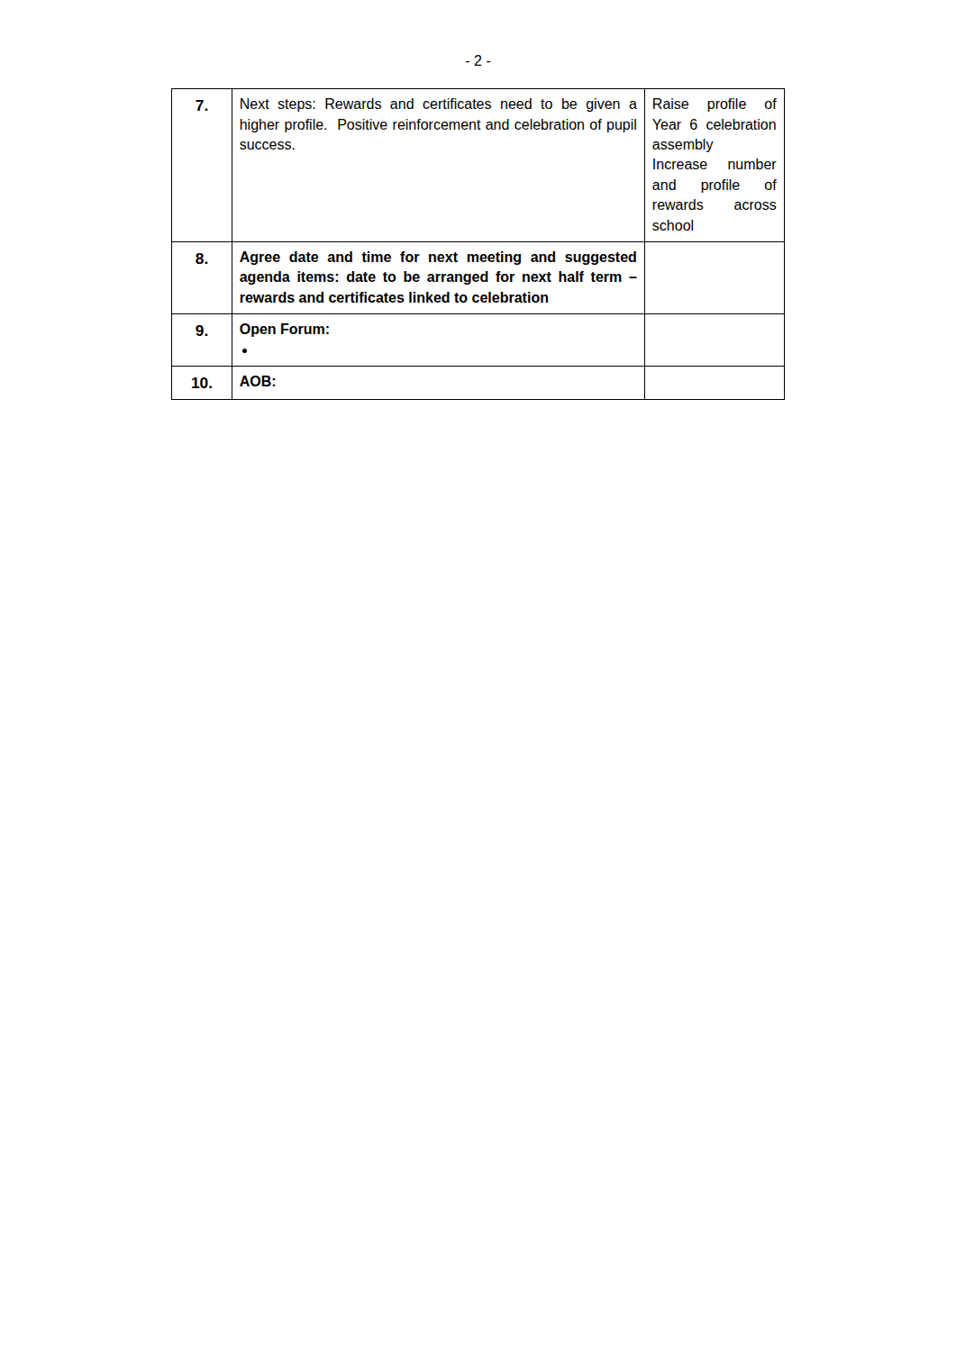- 2 -
| 7. | Next steps: Rewards and certificates need to be given a higher profile. Positive reinforcement and celebration of pupil success. | Raise profile of Year 6 celebration assembly Increase number and profile of rewards across school |
| 8. | Agree date and time for next meeting and suggested agenda items: date to be arranged for next half term – rewards and certificates linked to celebration | |
| 9. | Open Forum: | |
| 10. | AOB: | |